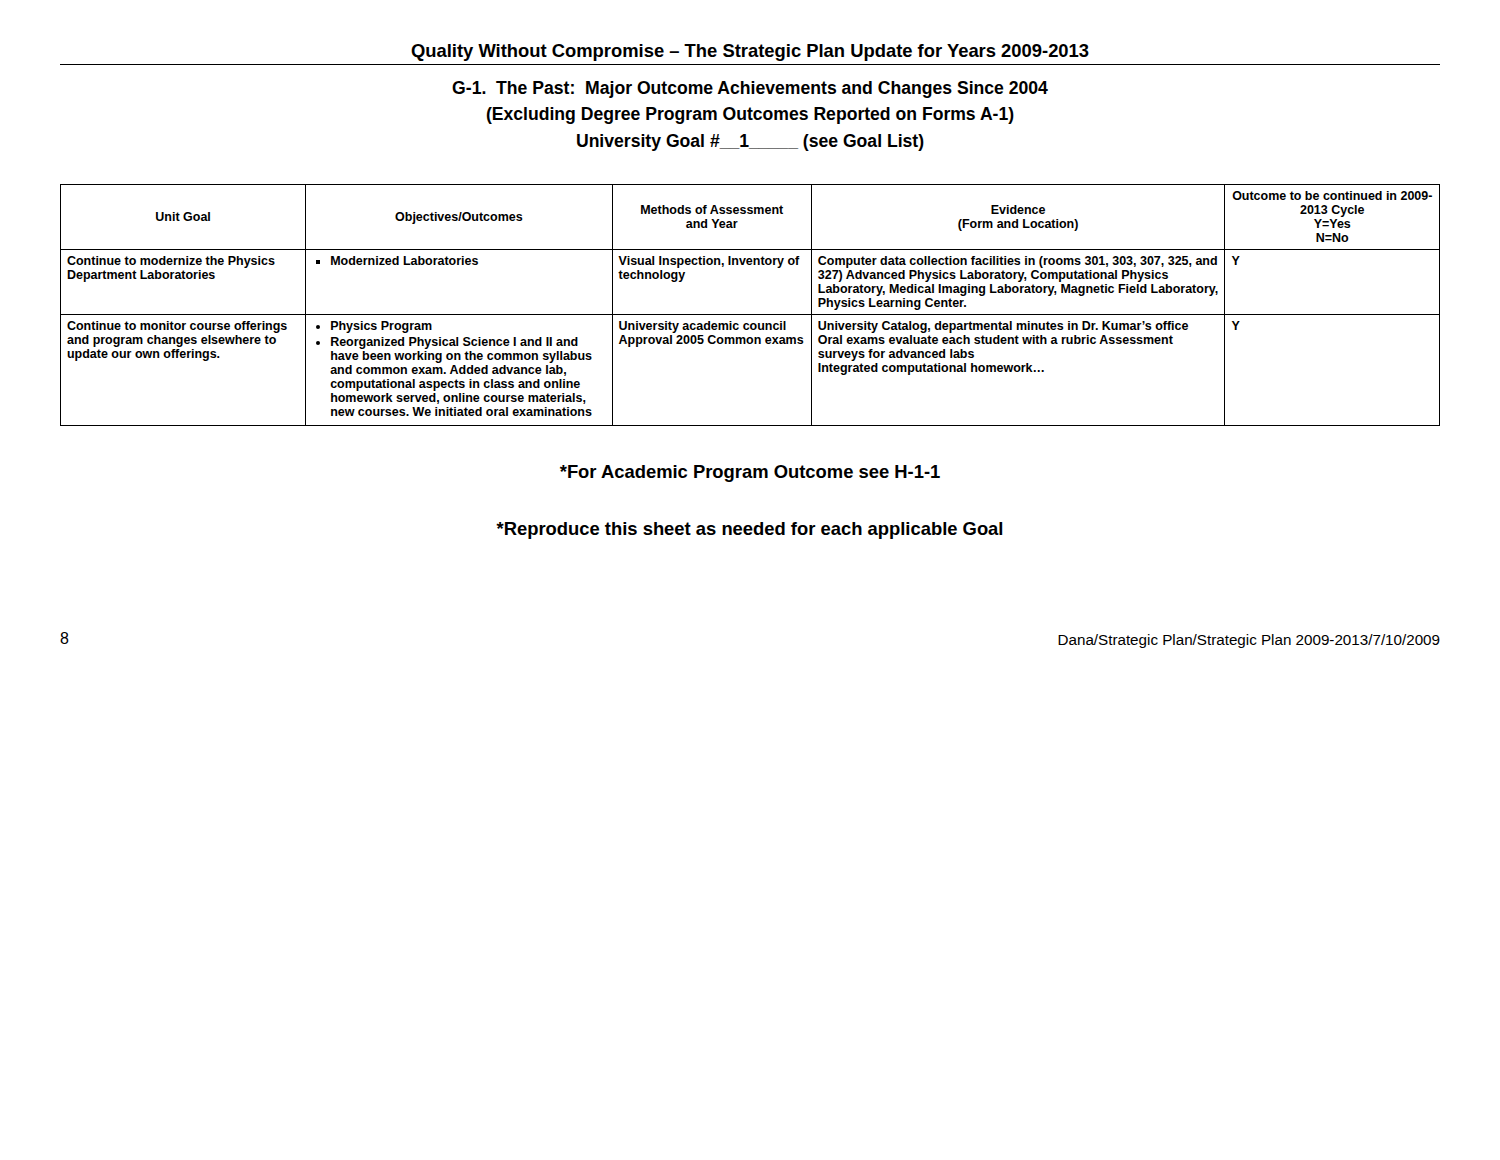Quality Without Compromise – The Strategic Plan Update for Years 2009-2013
G-1. The Past: Major Outcome Achievements and Changes Since 2004
(Excluding Degree Program Outcomes Reported on Forms A-1) University Goal #__1_____ (see Goal List)
| Unit Goal | Objectives/Outcomes | Methods of Assessment and Year | Evidence (Form and Location) | Outcome to be continued in 2009-2013 Cycle Y=Yes N=No |
| --- | --- | --- | --- | --- |
| Continue to modernize the Physics Department Laboratories | Modernized Laboratories | Visual Inspection, Inventory of technology | Computer data collection facilities in (rooms 301, 303, 307, 325, and 327) Advanced Physics Laboratory, Computational Physics Laboratory, Medical Imaging Laboratory, Magnetic Field Laboratory, Physics Learning Center. | Y |
| Continue to monitor course offerings and program changes elsewhere to update our own offerings. | Physics Program Reorganized Physical Science I and II and have been working on the common syllabus and common exam. Added advance lab, computational aspects in class and online homework served, online course materials, new courses. We initiated oral examinations | University academic council Approval 2005 Common exams | University Catalog, departmental minutes in Dr. Kumar’s office Oral exams evaluate each student with a rubric Assessment surveys for advanced labs Integrated computational homework… | Y |
*For Academic Program Outcome see H-1-1
*Reproduce this sheet as needed for each applicable Goal
8 Dana/Strategic Plan/Strategic Plan 2009-2013/7/10/2009